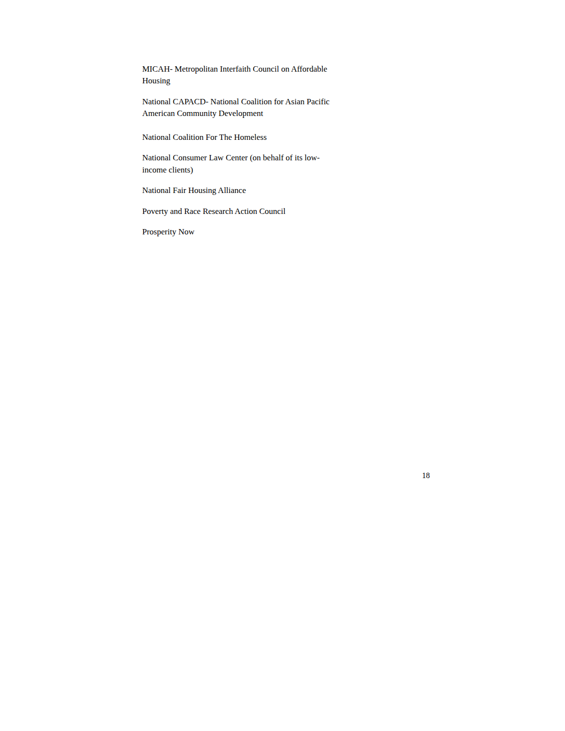MICAH- Metropolitan Interfaith Council on Affordable Housing
National CAPACD- National Coalition for Asian Pacific American Community Development
National Coalition For The Homeless
National Consumer Law Center (on behalf of its low-income clients)
National Fair Housing Alliance
Poverty and Race Research Action Council
Prosperity Now
18